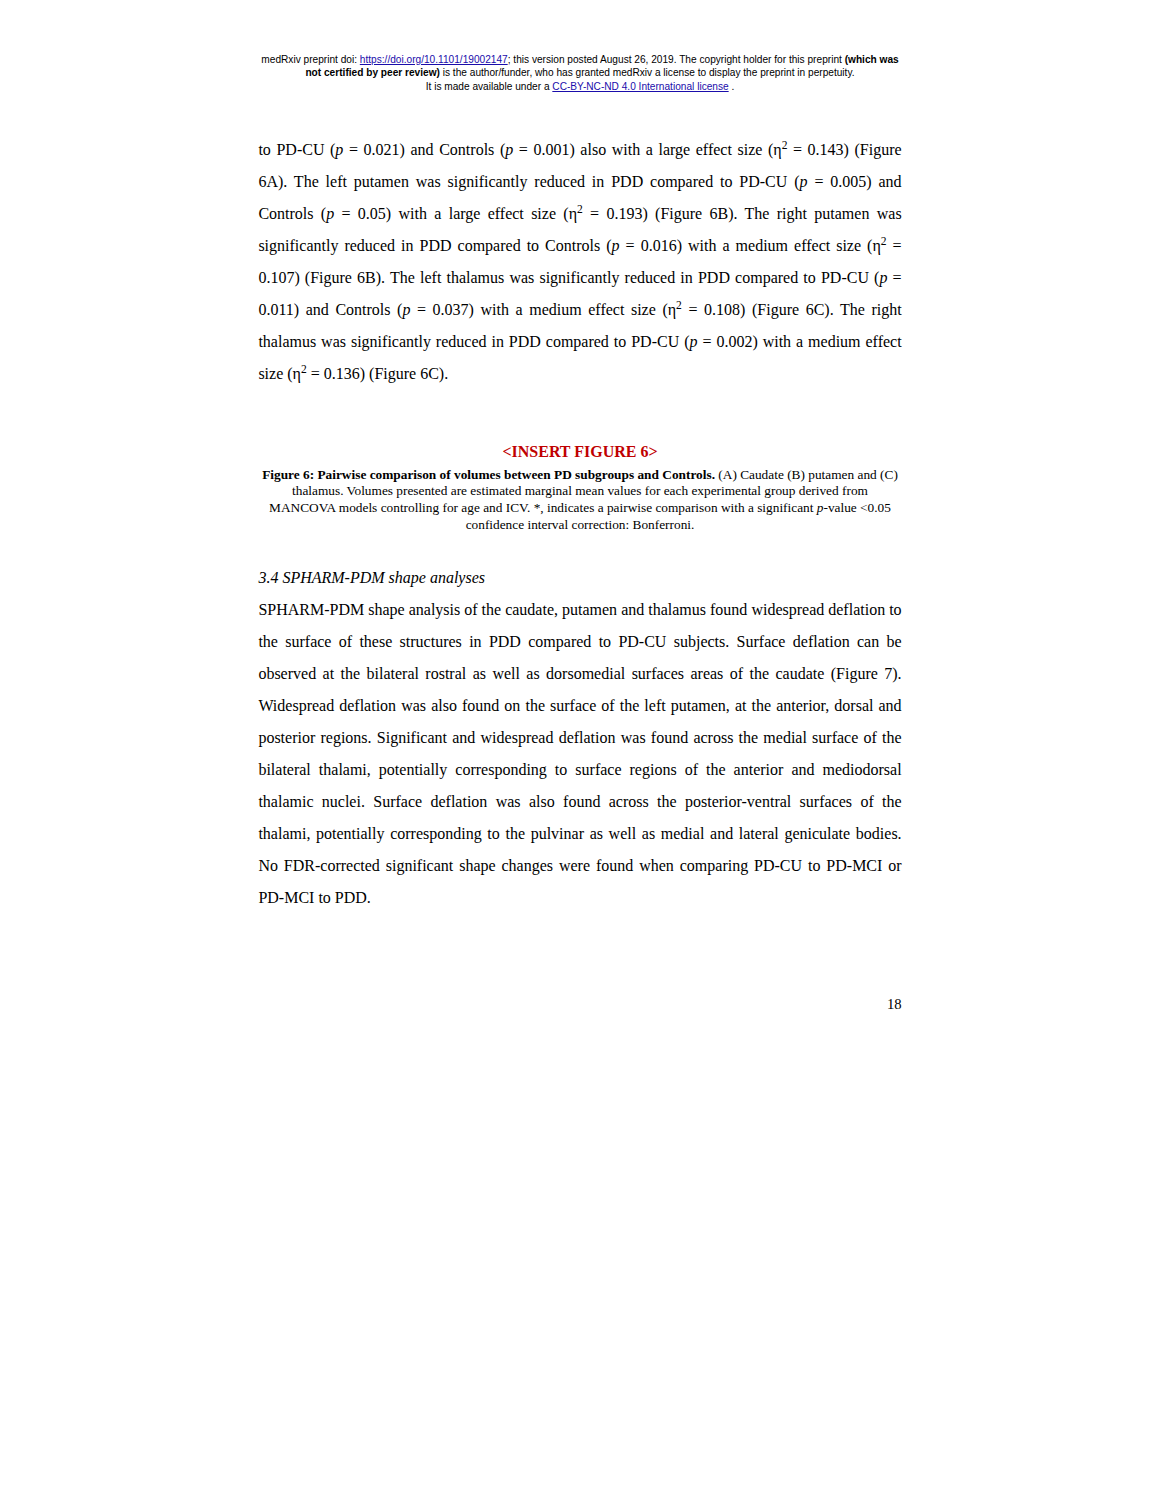medRxiv preprint doi: https://doi.org/10.1101/19002147; this version posted August 26, 2019. The copyright holder for this preprint (which was not certified by peer review) is the author/funder, who has granted medRxiv a license to display the preprint in perpetuity. It is made available under a CC-BY-NC-ND 4.0 International license .
to PD-CU (p = 0.021) and Controls (p = 0.001) also with a large effect size (η2 = 0.143) (Figure 6A). The left putamen was significantly reduced in PDD compared to PD-CU (p = 0.005) and Controls (p = 0.05) with a large effect size (η2 = 0.193) (Figure 6B). The right putamen was significantly reduced in PDD compared to Controls (p = 0.016) with a medium effect size (η2 = 0.107) (Figure 6B). The left thalamus was significantly reduced in PDD compared to PD-CU (p = 0.011) and Controls (p = 0.037) with a medium effect size (η2 = 0.108) (Figure 6C). The right thalamus was significantly reduced in PDD compared to PD-CU (p = 0.002) with a medium effect size (η2 = 0.136) (Figure 6C).
<INSERT FIGURE 6>
Figure 6: Pairwise comparison of volumes between PD subgroups and Controls. (A) Caudate (B) putamen and (C) thalamus. Volumes presented are estimated marginal mean values for each experimental group derived from MANCOVA models controlling for age and ICV. *, indicates a pairwise comparison with a significant p-value <0.05 confidence interval correction: Bonferroni.
3.4 SPHARM-PDM shape analyses
SPHARM-PDM shape analysis of the caudate, putamen and thalamus found widespread deflation to the surface of these structures in PDD compared to PD-CU subjects. Surface deflation can be observed at the bilateral rostral as well as dorsomedial surfaces areas of the caudate (Figure 7). Widespread deflation was also found on the surface of the left putamen, at the anterior, dorsal and posterior regions. Significant and widespread deflation was found across the medial surface of the bilateral thalami, potentially corresponding to surface regions of the anterior and mediodorsal thalamic nuclei. Surface deflation was also found across the posterior-ventral surfaces of the thalami, potentially corresponding to the pulvinar as well as medial and lateral geniculate bodies. No FDR-corrected significant shape changes were found when comparing PD-CU to PD-MCI or PD-MCI to PDD.
18